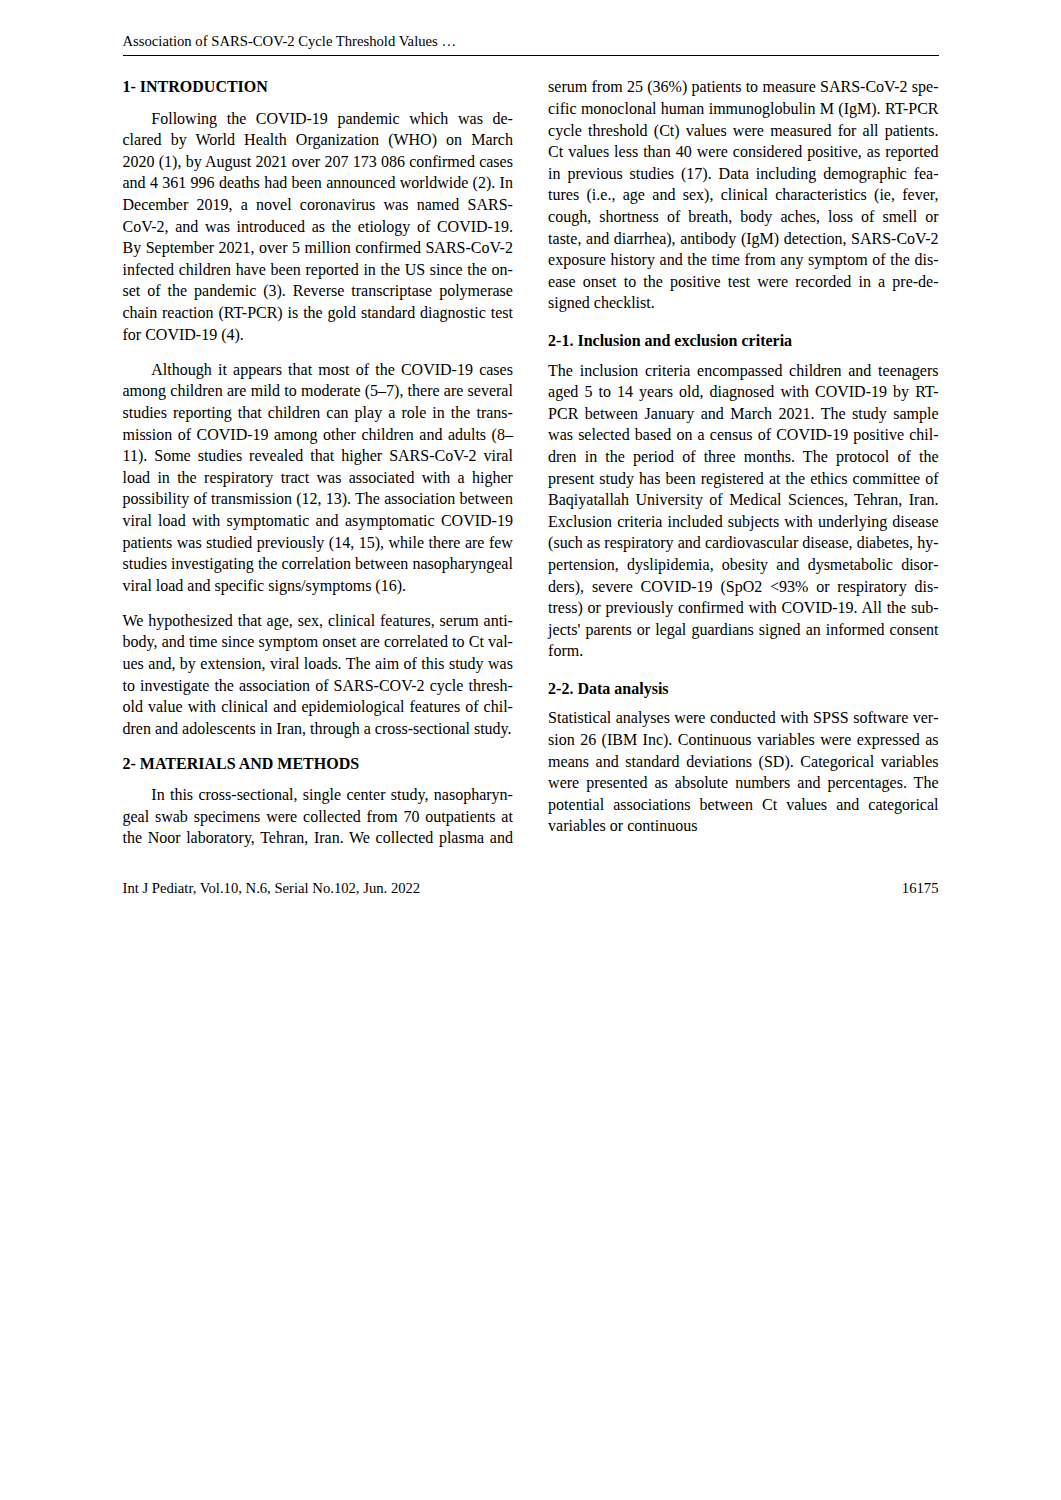Association of SARS-COV-2 Cycle Threshold Values …
1- INTRODUCTION
Following the COVID-19 pandemic which was declared by World Health Organization (WHO) on March 2020 (1), by August 2021 over 207 173 086 confirmed cases and 4 361 996 deaths had been announced worldwide (2). In December 2019, a novel coronavirus was named SARS-CoV-2, and was introduced as the etiology of COVID-19. By September 2021, over 5 million confirmed SARS-CoV-2 infected children have been reported in the US since the onset of the pandemic (3). Reverse transcriptase polymerase chain reaction (RT-PCR) is the gold standard diagnostic test for COVID-19 (4).
Although it appears that most of the COVID-19 cases among children are mild to moderate (5–7), there are several studies reporting that children can play a role in the transmission of COVID-19 among other children and adults (8–11). Some studies revealed that higher SARS-CoV-2 viral load in the respiratory tract was associated with a higher possibility of transmission (12, 13). The association between viral load with symptomatic and asymptomatic COVID-19 patients was studied previously (14, 15), while there are few studies investigating the correlation between nasopharyngeal viral load and specific signs/symptoms (16).
We hypothesized that age, sex, clinical features, serum antibody, and time since symptom onset are correlated to Ct values and, by extension, viral loads. The aim of this study was to investigate the association of SARS-COV-2 cycle threshold value with clinical and epidemiological features of children and adolescents in Iran, through a cross-sectional study.
2- MATERIALS AND METHODS
In this cross-sectional, single center study, nasopharyngeal swab specimens were collected from 70 outpatients at the Noor laboratory, Tehran, Iran. We collected plasma and serum from 25 (36%) patients to measure SARS-CoV-2 specific monoclonal human immunoglobulin M (IgM). RT-PCR cycle threshold (Ct) values were measured for all patients. Ct values less than 40 were considered positive, as reported in previous studies (17). Data including demographic features (i.e., age and sex), clinical characteristics (ie, fever, cough, shortness of breath, body aches, loss of smell or taste, and diarrhea), antibody (IgM) detection, SARS-CoV-2 exposure history and the time from any symptom of the disease onset to the positive test were recorded in a pre-designed checklist.
2-1. Inclusion and exclusion criteria
The inclusion criteria encompassed children and teenagers aged 5 to 14 years old, diagnosed with COVID-19 by RT-PCR between January and March 2021. The study sample was selected based on a census of COVID-19 positive children in the period of three months. The protocol of the present study has been registered at the ethics committee of Baqiyatallah University of Medical Sciences, Tehran, Iran. Exclusion criteria included subjects with underlying disease (such as respiratory and cardiovascular disease, diabetes, hypertension, dyslipidemia, obesity and dysmetabolic disorders), severe COVID-19 (SpO2 <93% or respiratory distress) or previously confirmed with COVID-19. All the subjects' parents or legal guardians signed an informed consent form.
2-2. Data analysis
Statistical analyses were conducted with SPSS software version 26 (IBM Inc). Continuous variables were expressed as means and standard deviations (SD). Categorical variables were presented as absolute numbers and percentages. The potential associations between Ct values and categorical variables or continuous
Int J Pediatr, Vol.10, N.6, Serial No.102, Jun. 2022 16175